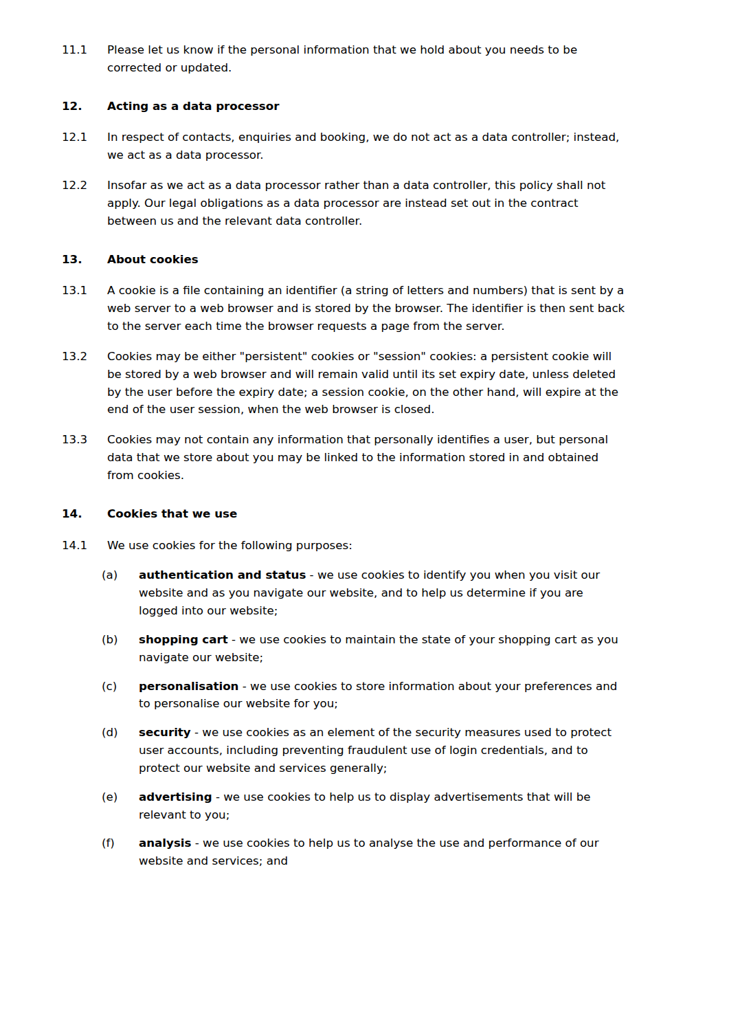11.1
Please let us know if the personal information that we hold about you needs to be corrected or updated.
12. Acting as a data processor
12.1
In respect of contacts, enquiries and booking, we do not act as a data controller; instead, we act as a data processor.
12.2
Insofar as we act as a data processor rather than a data controller, this policy shall not apply. Our legal obligations as a data processor are instead set out in the contract between us and the relevant data controller.
13. About cookies
13.1
A cookie is a file containing an identifier (a string of letters and numbers) that is sent by a web server to a web browser and is stored by the browser. The identifier is then sent back to the server each time the browser requests a page from the server.
13.2
Cookies may be either "persistent" cookies or "session" cookies: a persistent cookie will be stored by a web browser and will remain valid until its set expiry date, unless deleted by the user before the expiry date; a session cookie, on the other hand, will expire at the end of the user session, when the web browser is closed.
13.3
Cookies may not contain any information that personally identifies a user, but personal data that we store about you may be linked to the information stored in and obtained from cookies.
14. Cookies that we use
14.1
We use cookies for the following purposes:
(a)
authentication and status - we use cookies to identify you when you visit our website and as you navigate our website, and to help us determine if you are logged into our website;
(b)
shopping cart - we use cookies to maintain the state of your shopping cart as you navigate our website;
(c)
personalisation - we use cookies to store information about your preferences and to personalise our website for you;
(d)
security - we use cookies as an element of the security measures used to protect user accounts, including preventing fraudulent use of login credentials, and to protect our website and services generally;
(e)
advertising - we use cookies to help us to display advertisements that will be relevant to you;
(f)
analysis - we use cookies to help us to analyse the use and performance of our website and services; and